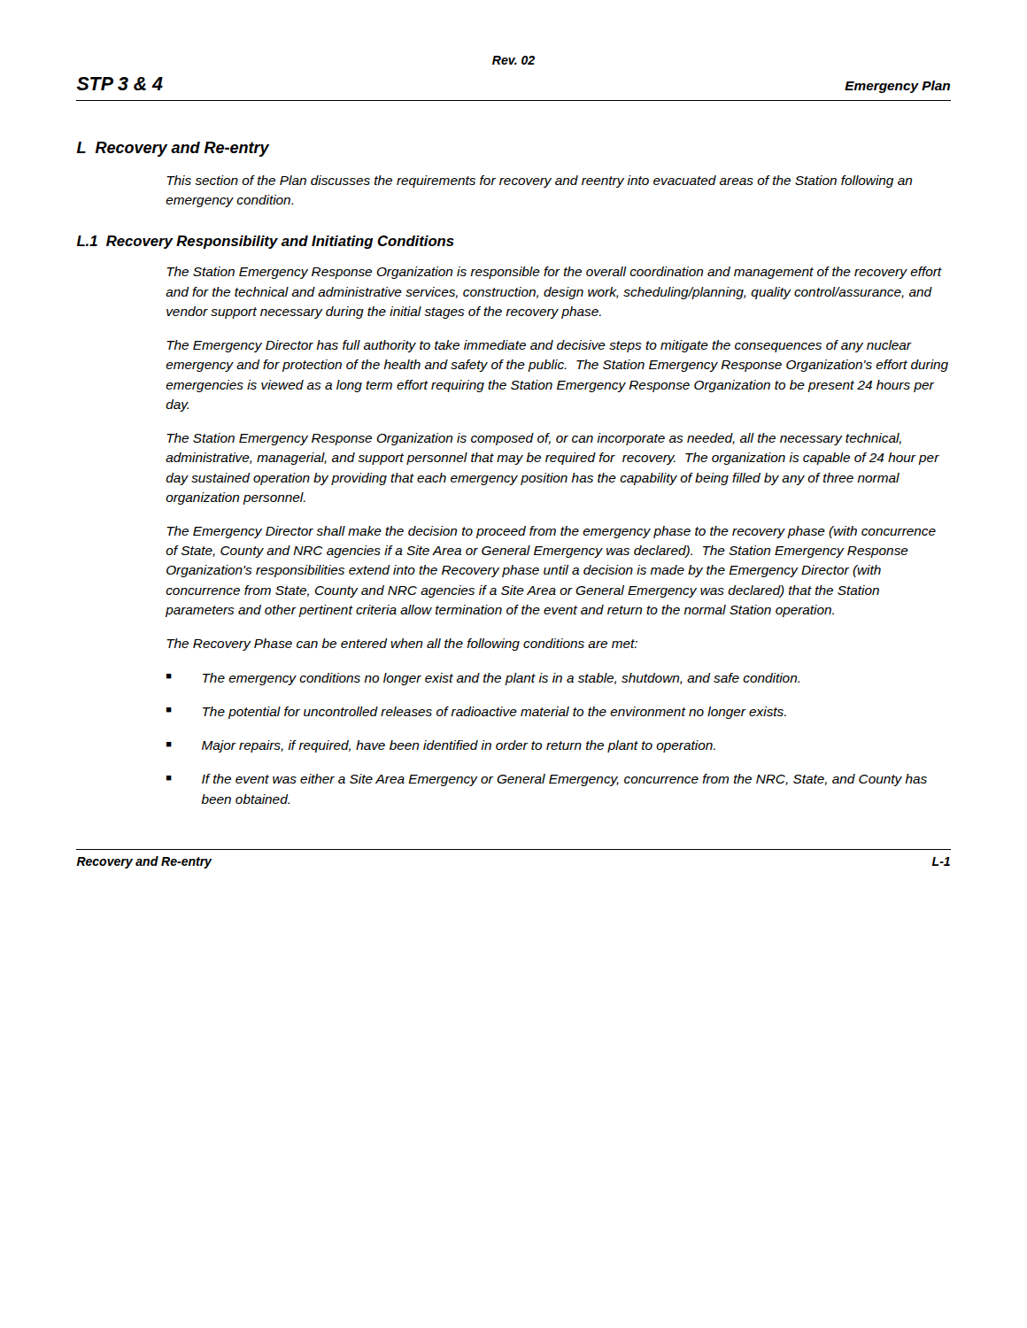Rev. 02
STP 3 & 4
Emergency Plan
L Recovery and Re-entry
This section of the Plan discusses the requirements for recovery and reentry into evacuated areas of the Station following an emergency condition.
L.1 Recovery Responsibility and Initiating Conditions
The Station Emergency Response Organization is responsible for the overall coordination and management of the recovery effort and for the technical and administrative services, construction, design work, scheduling/planning, quality control/assurance, and vendor support necessary during the initial stages of the recovery phase.
The Emergency Director has full authority to take immediate and decisive steps to mitigate the consequences of any nuclear emergency and for protection of the health and safety of the public. The Station Emergency Response Organization's effort during emergencies is viewed as a long term effort requiring the Station Emergency Response Organization to be present 24 hours per day.
The Station Emergency Response Organization is composed of, or can incorporate as needed, all the necessary technical, administrative, managerial, and support personnel that may be required for recovery. The organization is capable of 24 hour per day sustained operation by providing that each emergency position has the capability of being filled by any of three normal organization personnel.
The Emergency Director shall make the decision to proceed from the emergency phase to the recovery phase (with concurrence of State, County and NRC agencies if a Site Area or General Emergency was declared). The Station Emergency Response Organization's responsibilities extend into the Recovery phase until a decision is made by the Emergency Director (with concurrence from State, County and NRC agencies if a Site Area or General Emergency was declared) that the Station parameters and other pertinent criteria allow termination of the event and return to the normal Station operation.
The Recovery Phase can be entered when all the following conditions are met:
The emergency conditions no longer exist and the plant is in a stable, shutdown, and safe condition.
The potential for uncontrolled releases of radioactive material to the environment no longer exists.
Major repairs, if required, have been identified in order to return the plant to operation.
If the event was either a Site Area Emergency or General Emergency, concurrence from the NRC, State, and County has been obtained.
Recovery and Re-entry
L-1